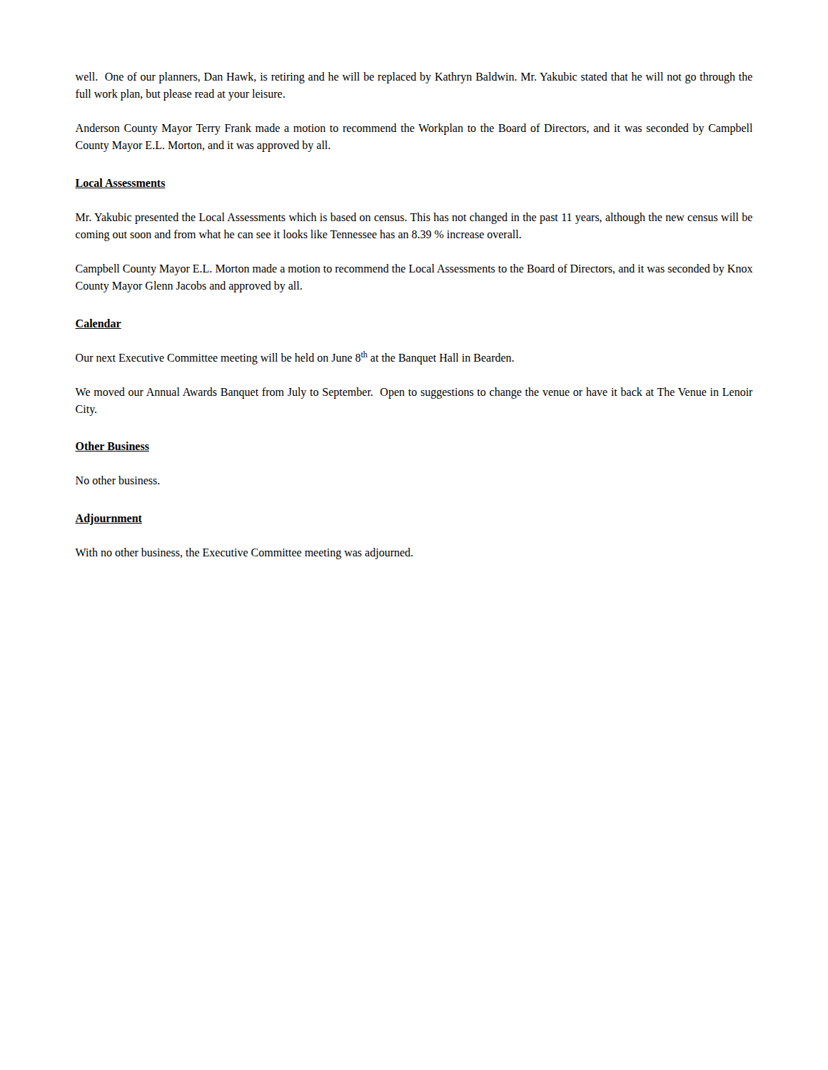well. One of our planners, Dan Hawk, is retiring and he will be replaced by Kathryn Baldwin. Mr. Yakubic stated that he will not go through the full work plan, but please read at your leisure.
Anderson County Mayor Terry Frank made a motion to recommend the Workplan to the Board of Directors, and it was seconded by Campbell County Mayor E.L. Morton, and it was approved by all.
Local Assessments
Mr. Yakubic presented the Local Assessments which is based on census. This has not changed in the past 11 years, although the new census will be coming out soon and from what he can see it looks like Tennessee has an 8.39 % increase overall.
Campbell County Mayor E.L. Morton made a motion to recommend the Local Assessments to the Board of Directors, and it was seconded by Knox County Mayor Glenn Jacobs and approved by all.
Calendar
Our next Executive Committee meeting will be held on June 8th at the Banquet Hall in Bearden.
We moved our Annual Awards Banquet from July to September. Open to suggestions to change the venue or have it back at The Venue in Lenoir City.
Other Business
No other business.
Adjournment
With no other business, the Executive Committee meeting was adjourned.